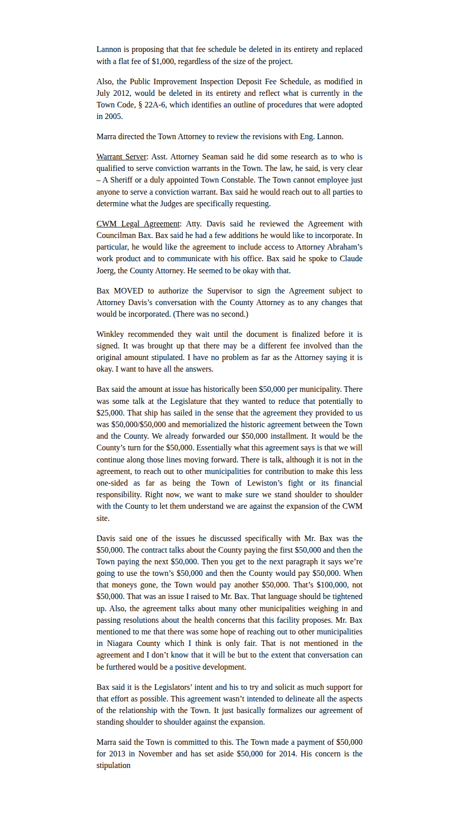Lannon is proposing that that fee schedule be deleted in its entirety and replaced with a flat fee of $1,000, regardless of the size of the project.
Also, the Public Improvement Inspection Deposit Fee Schedule, as modified in July 2012, would be deleted in its entirety and reflect what is currently in the Town Code, § 22A-6, which identifies an outline of procedures that were adopted in 2005.
Marra directed the Town Attorney to review the revisions with Eng. Lannon.
Warrant Server: Asst. Attorney Seaman said he did some research as to who is qualified to serve conviction warrants in the Town. The law, he said, is very clear – A Sheriff or a duly appointed Town Constable. The Town cannot employee just anyone to serve a conviction warrant. Bax said he would reach out to all parties to determine what the Judges are specifically requesting.
CWM Legal Agreement: Atty. Davis said he reviewed the Agreement with Councilman Bax. Bax said he had a few additions he would like to incorporate. In particular, he would like the agreement to include access to Attorney Abraham’s work product and to communicate with his office. Bax said he spoke to Claude Joerg, the County Attorney. He seemed to be okay with that.
Bax MOVED to authorize the Supervisor to sign the Agreement subject to Attorney Davis’s conversation with the County Attorney as to any changes that would be incorporated. (There was no second.)
Winkley recommended they wait until the document is finalized before it is signed. It was brought up that there may be a different fee involved than the original amount stipulated. I have no problem as far as the Attorney saying it is okay. I want to have all the answers.
Bax said the amount at issue has historically been $50,000 per municipality. There was some talk at the Legislature that they wanted to reduce that potentially to $25,000. That ship has sailed in the sense that the agreement they provided to us was $50,000/$50,000 and memorialized the historic agreement between the Town and the County. We already forwarded our $50,000 installment. It would be the County’s turn for the $50,000. Essentially what this agreement says is that we will continue along those lines moving forward. There is talk, although it is not in the agreement, to reach out to other municipalities for contribution to make this less one-sided as far as being the Town of Lewiston’s fight or its financial responsibility. Right now, we want to make sure we stand shoulder to shoulder with the County to let them understand we are against the expansion of the CWM site.
Davis said one of the issues he discussed specifically with Mr. Bax was the $50,000. The contract talks about the County paying the first $50,000 and then the Town paying the next $50,000. Then you get to the next paragraph it says we’re going to use the town’s $50,000 and then the County would pay $50,000. When that moneys gone, the Town would pay another $50,000. That’s $100,000, not $50,000. That was an issue I raised to Mr. Bax. That language should be tightened up. Also, the agreement talks about many other municipalities weighing in and passing resolutions about the health concerns that this facility proposes. Mr. Bax mentioned to me that there was some hope of reaching out to other municipalities in Niagara County which I think is only fair. That is not mentioned in the agreement and I don’t know that it will be but to the extent that conversation can be furthered would be a positive development.
Bax said it is the Legislators’ intent and his to try and solicit as much support for that effort as possible. This agreement wasn’t intended to delineate all the aspects of the relationship with the Town. It just basically formalizes our agreement of standing shoulder to shoulder against the expansion.
Marra said the Town is committed to this. The Town made a payment of $50,000 for 2013 in November and has set aside $50,000 for 2014. His concern is the stipulation